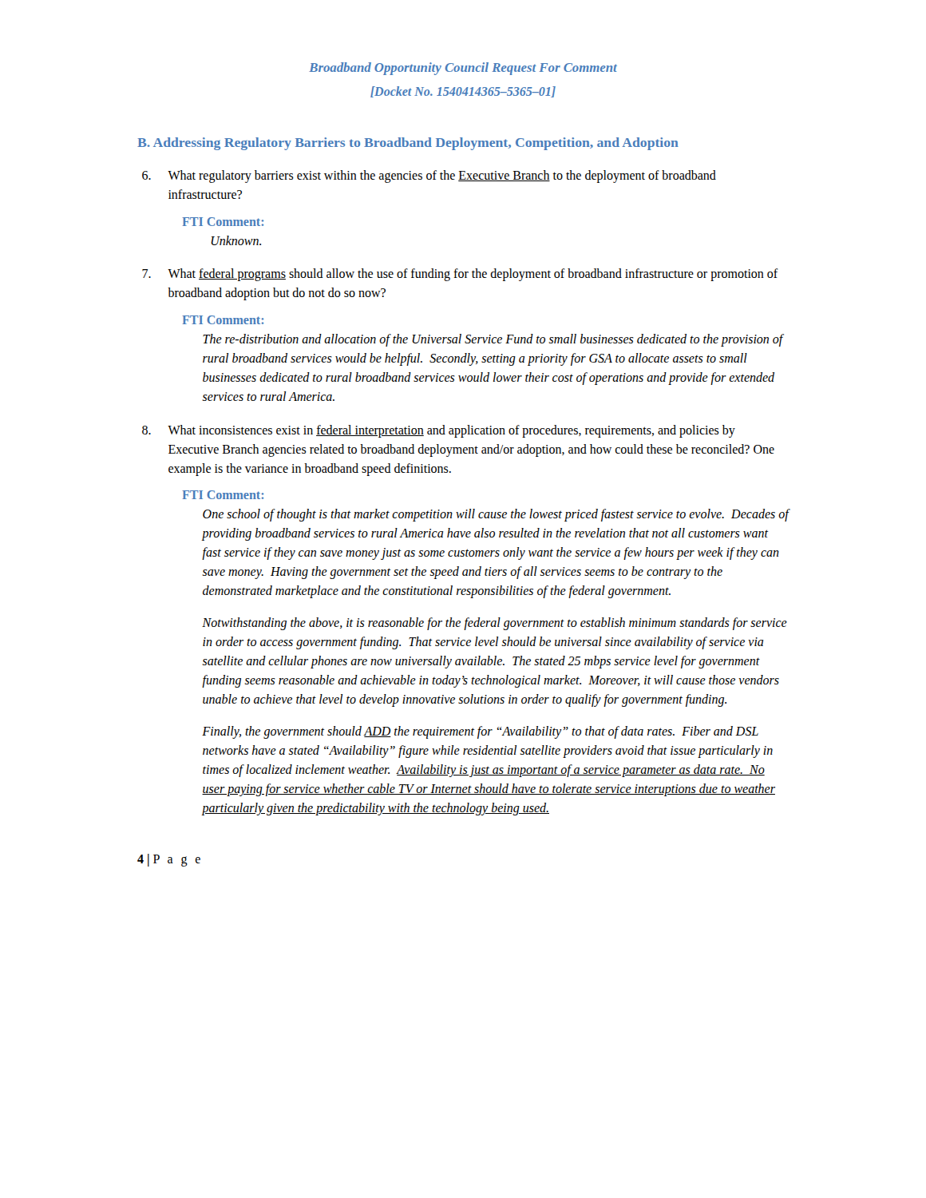Broadband Opportunity Council Request For Comment
[Docket No. 1540414365–5365–01]
B. Addressing Regulatory Barriers to Broadband Deployment, Competition, and Adoption
What regulatory barriers exist within the agencies of the Executive Branch to the deployment of broadband infrastructure?
FTI Comment:
Unknown.
What federal programs should allow the use of funding for the deployment of broadband infrastructure or promotion of broadband adoption but do not do so now?
FTI Comment:
The re-distribution and allocation of the Universal Service Fund to small businesses dedicated to the provision of rural broadband services would be helpful. Secondly, setting a priority for GSA to allocate assets to small businesses dedicated to rural broadband services would lower their cost of operations and provide for extended services to rural America.
What inconsistences exist in federal interpretation and application of procedures, requirements, and policies by Executive Branch agencies related to broadband deployment and/or adoption, and how could these be reconciled? One example is the variance in broadband speed definitions.
FTI Comment:
One school of thought is that market competition will cause the lowest priced fastest service to evolve. Decades of providing broadband services to rural America have also resulted in the revelation that not all customers want fast service if they can save money just as some customers only want the service a few hours per week if they can save money. Having the government set the speed and tiers of all services seems to be contrary to the demonstrated marketplace and the constitutional responsibilities of the federal government.
Notwithstanding the above, it is reasonable for the federal government to establish minimum standards for service in order to access government funding. That service level should be universal since availability of service via satellite and cellular phones are now universally available. The stated 25 mbps service level for government funding seems reasonable and achievable in today’s technological market. Moreover, it will cause those vendors unable to achieve that level to develop innovative solutions in order to qualify for government funding.
Finally, the government should ADD the requirement for “Availability” to that of data rates. Fiber and DSL networks have a stated “Availability” figure while residential satellite providers avoid that issue particularly in times of localized inclement weather. Availability is just as important of a service parameter as data rate. No user paying for service whether cable TV or Internet should have to tolerate service interuptions due to weather particularly given the predictability with the technology being used.
4 | P a g e